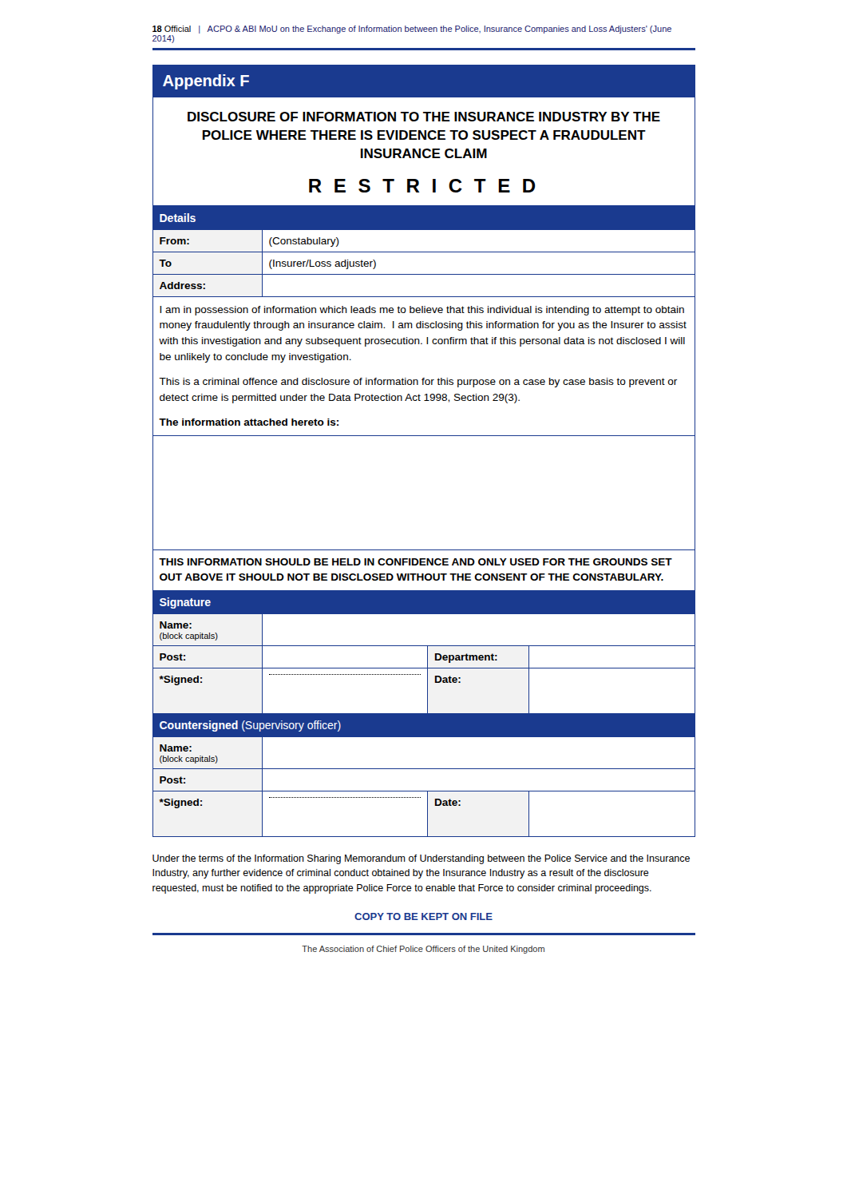18 Official | ACPO & ABI MoU on the Exchange of Information between the Police, Insurance Companies and Loss Adjusters' (June 2014)
Appendix F
DISCLOSURE OF INFORMATION TO THE INSURANCE INDUSTRY BY THE POLICE WHERE THERE IS EVIDENCE TO SUSPECT A FRAUDULENT INSURANCE CLAIM
R E S T R I C T E D
| Details |
| --- |
| From: | (Constabulary) |
| To | (Insurer/Loss adjuster) |
| Address: | |
| I am in possession of information which leads me to believe that this individual is intending to attempt to obtain money fraudulently through an insurance claim. I am disclosing this information for you as the Insurer to assist with this investigation and any subsequent prosecution. I confirm that if this personal data is not disclosed I will be unlikely to conclude my investigation. This is a criminal offence and disclosure of information for this purpose on a case by case basis to prevent or detect crime is permitted under the Data Protection Act 1998, Section 29(3). The information attached hereto is: |
| THIS INFORMATION SHOULD BE HELD IN CONFIDENCE AND ONLY USED FOR THE GROUNDS SET OUT ABOVE IT SHOULD NOT BE DISCLOSED WITHOUT THE CONSENT OF THE CONSTABULARY. |
| Signature |
| Name: (block capitals) | |
| Post: | | Department: | |
| *Signed: | | Date: | |
| Countersigned (Supervisory officer) |
| Name: (block capitals) | |
| Post: | |
| *Signed: | | Date: | |
Under the terms of the Information Sharing Memorandum of Understanding between the Police Service and the Insurance Industry, any further evidence of criminal conduct obtained by the Insurance Industry as a result of the disclosure requested, must be notified to the appropriate Police Force to enable that Force to consider criminal proceedings.
COPY TO BE KEPT ON FILE
The Association of Chief Police Officers of the United Kingdom